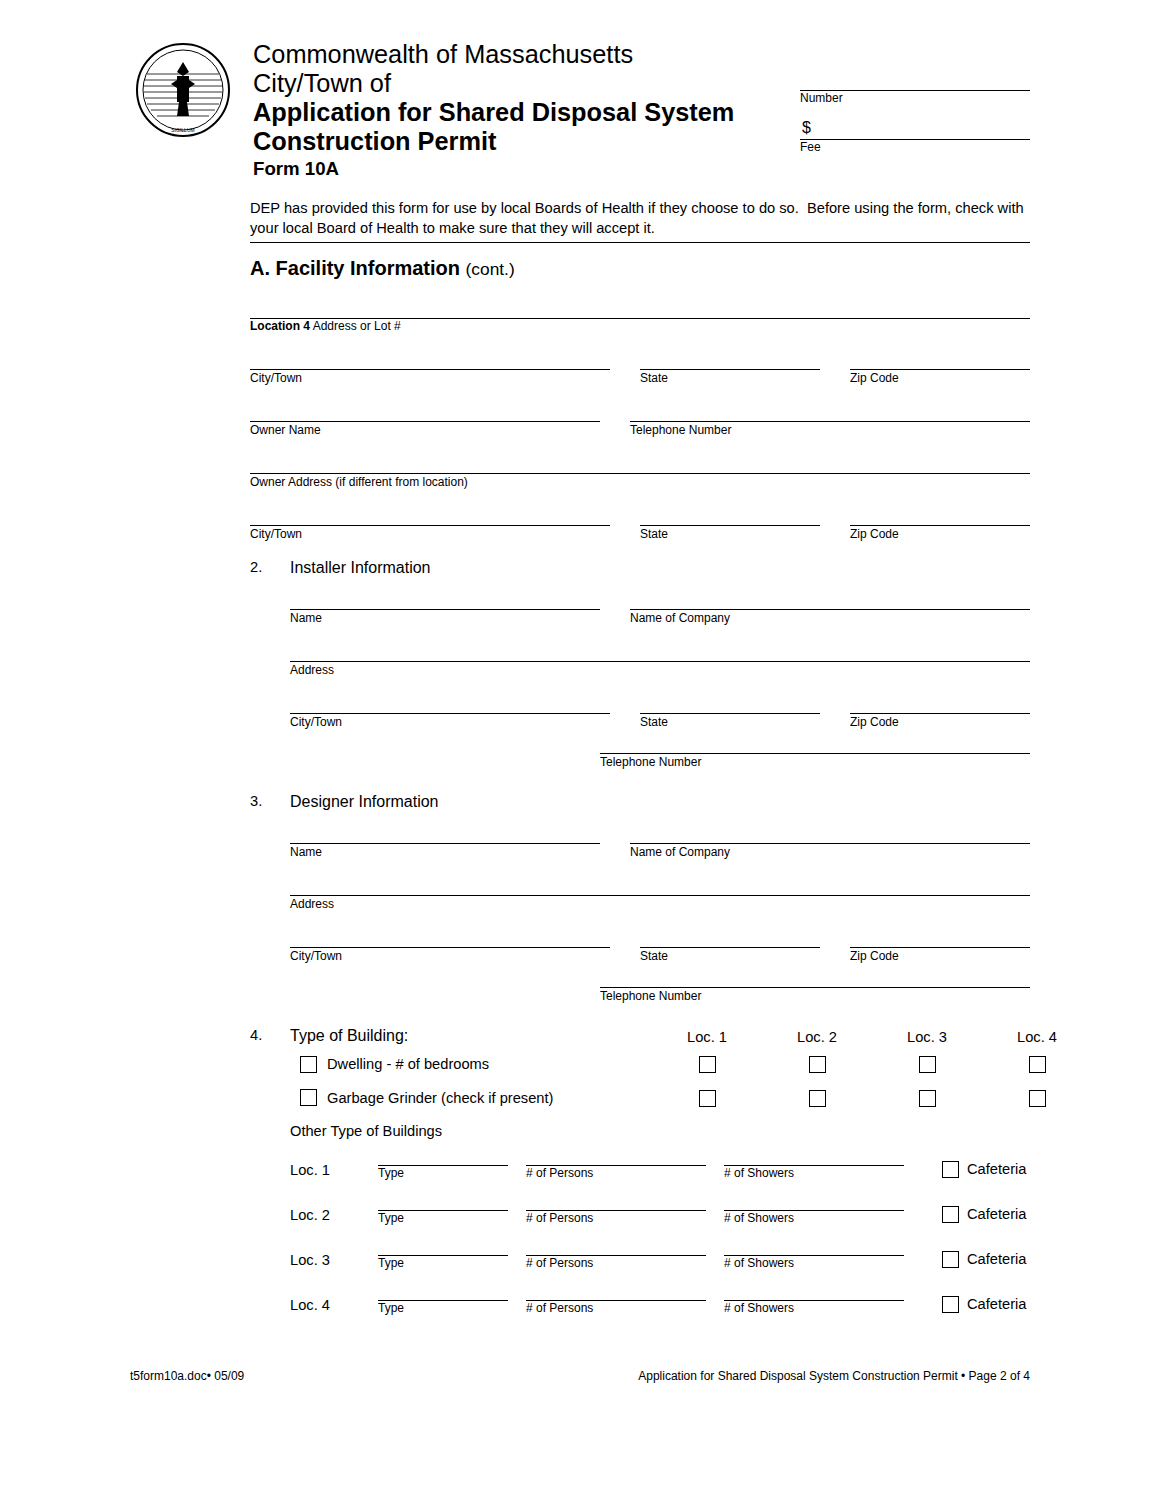SIGILLUM
Commonwealth of Massachusetts
City/Town of
Application for Shared Disposal System
Construction Permit
Form 10A
Number
$
Fee
DEP has provided this form for use by local Boards of Health if they choose to do so. Before using the form, check with your local Board of Health to make sure that they will accept it.
A. Facility Information (cont.)
Location 4 Address or Lot #
City/Town
State
Zip Code
Owner Name
Telephone Number
Owner Address (if different from location)
City/Town
State
Zip Code
2.
Installer Information
Name
Name of Company
Address
City/Town
State
Zip Code
Telephone Number
3.
Designer Information
Name
Name of Company
Address
City/Town
State
Zip Code
Telephone Number
4.
Type of Building:
Loc. 1
Loc. 2
Loc. 3
Loc. 4
Dwelling - # of bedrooms
Garbage Grinder (check if present)
Other Type of Buildings
Loc. 1
Type
# of Persons
# of Showers
Cafeteria
Loc. 2
Type
# of Persons
# of Showers
Cafeteria
Loc. 3
Type
# of Persons
# of Showers
Cafeteria
Loc. 4
Type
# of Persons
# of Showers
Cafeteria
t5form10a.doc• 05/09
Application for Shared Disposal System Construction Permit • Page 2 of 4